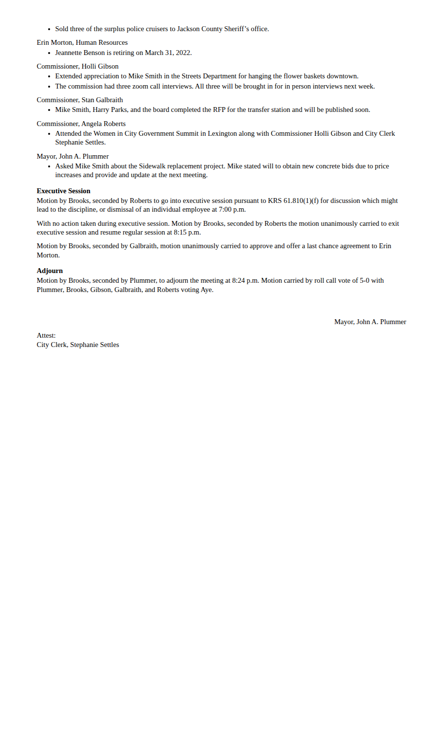Sold three of the surplus police cruisers to Jackson County Sheriff’s office.
Erin Morton, Human Resources
Jeannette Benson is retiring on March 31, 2022.
Commissioner, Holli Gibson
Extended appreciation to Mike Smith in the Streets Department for hanging the flower baskets downtown.
The commission had three zoom call interviews. All three will be brought in for in person interviews next week.
Commissioner, Stan Galbraith
Mike Smith, Harry Parks, and the board completed the RFP for the transfer station and will be published soon.
Commissioner, Angela Roberts
Attended the Women in City Government Summit in Lexington along with Commissioner Holli Gibson and City Clerk Stephanie Settles.
Mayor, John A. Plummer
Asked Mike Smith about the Sidewalk replacement project. Mike stated will to obtain new concrete bids due to price increases and provide and update at the next meeting.
Executive Session
Motion by Brooks, seconded by Roberts to go into executive session pursuant to KRS 61.810(1)(f) for discussion which might lead to the discipline, or dismissal of an individual employee at 7:00 p.m.
With no action taken during executive session. Motion by Brooks, seconded by Roberts the motion unanimously carried to exit executive session and resume regular session at 8:15 p.m.
Motion by Brooks, seconded by Galbraith, motion unanimously carried to approve and offer a last chance agreement to Erin Morton.
Adjourn
Motion by Brooks, seconded by Plummer, to adjourn the meeting at 8:24 p.m. Motion carried by roll call vote of 5-0 with Plummer, Brooks, Gibson, Galbraith, and Roberts voting Aye.
Mayor, John A. Plummer
Attest:
City Clerk, Stephanie Settles